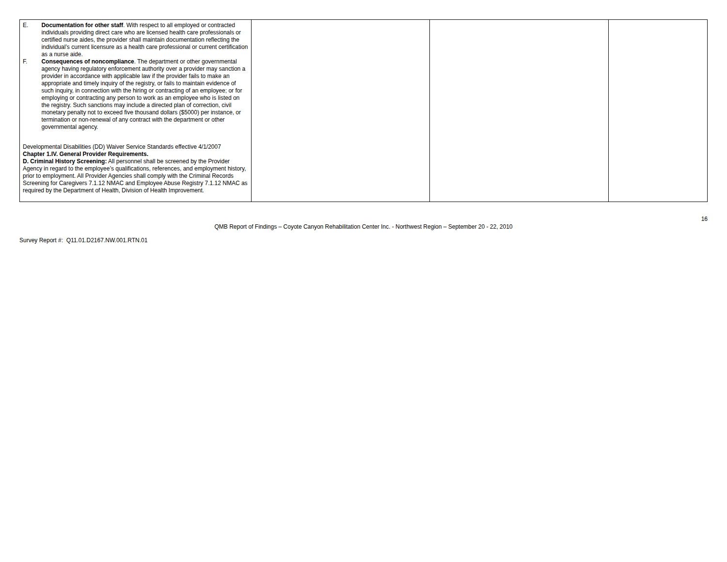| E. Documentation for other staff . With respect to all employed or contracted individuals providing direct care who are licensed health care professionals or certified nurse aides, the provider shall maintain documentation reflecting the individual’s current licensure as a health care professional or current certification as a nurse aide. F. Consequences of noncompliance . The department or other governmental agency having regulatory enforcement authority over a provider may sanction a provider in accordance with applicable law if the provider fails to make an appropriate and timely inquiry of the registry, or fails to maintain evidence of such inquiry, in connection with the hiring or contracting of an employee; or for employing or contracting any person to work as an employee who is listed on the registry. Such sanctions may include a directed plan of correction, civil monetary penalty not to exceed five thousand dollars ($5000) per instance, or termination or non-renewal of any contract with the department or other governmental agency. Developmental Disabilities (DD) Waiver Service Standards effective 4/1/2007 Chapter 1.IV. General Provider Requirements. D. Criminal History Screening: All personnel shall be screened by the Provider Agency in regard to the employee’s qualifications, references, and employment history, prior to employment. All Provider Agencies shall comply with the Criminal Records Screening for Caregivers 7.1.12 NMAC and Employee Abuse Registry 7.1.12 NMAC as required by the Department of Health, Division of Health Improvement. | | | |
16
QMB Report of Findings – Coyote Canyon Rehabilitation Center Inc. - Northwest Region – September 20 - 22, 2010
Survey Report #: Q11.01.D2167.NW.001.RTN.01